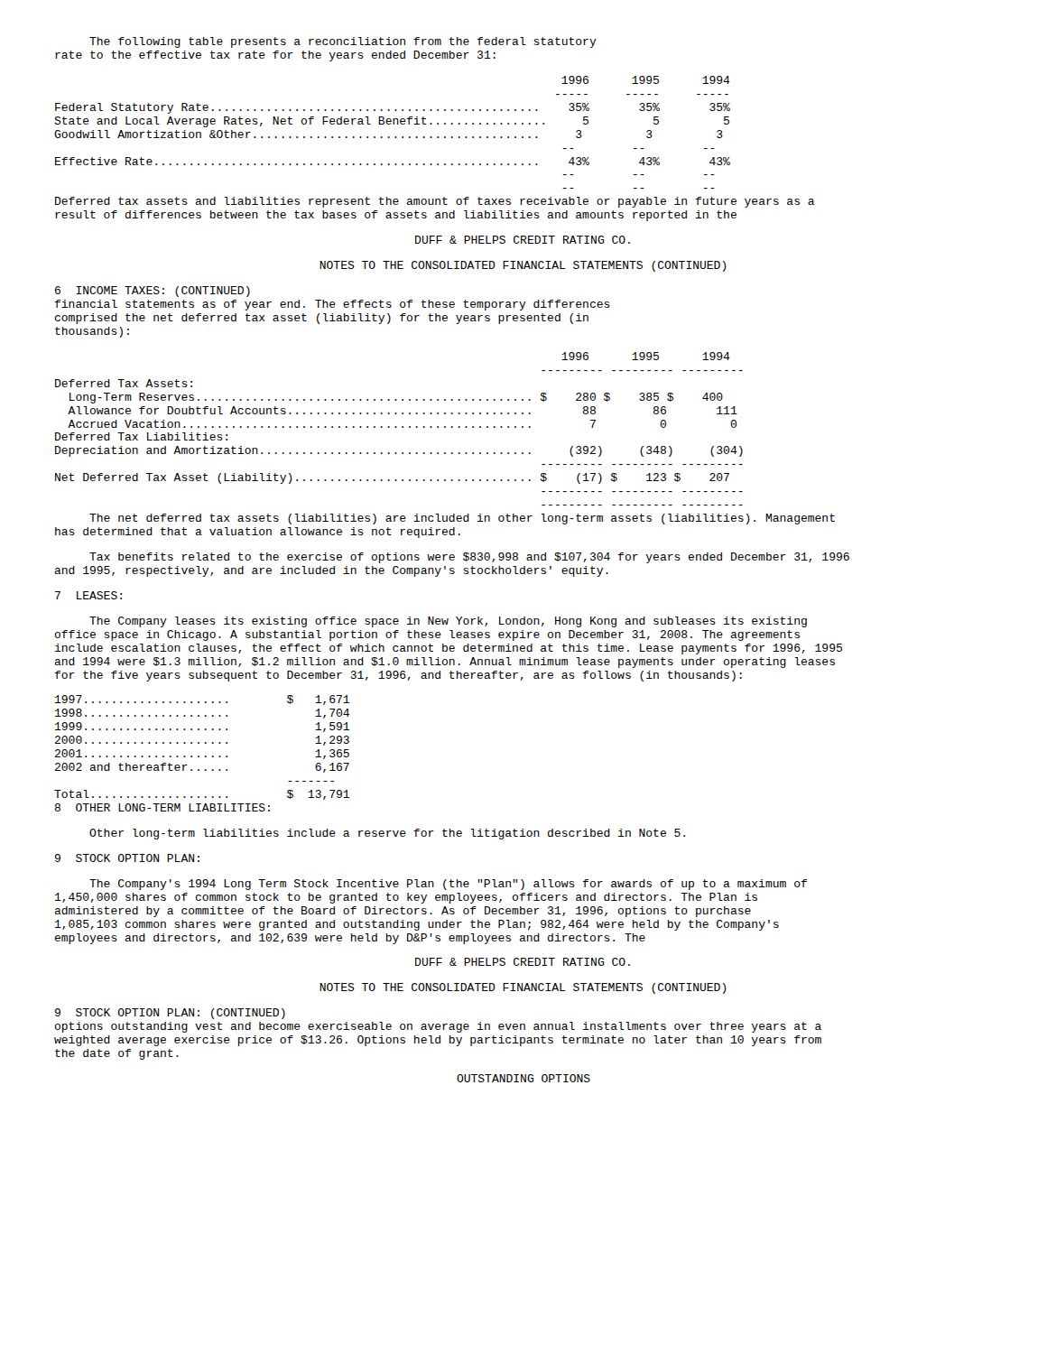The following table presents a reconciliation from the federal statutory
rate to the effective tax rate for the years ended December 31:
                                                                        1996      1995      1994
                                                                       -----     -----     -----
Federal Statutory Rate...............................................    35%       35%       35%
State and Local Average Rates, Net of Federal Benefit.................     5         5         5
Goodwill Amortization &Other.........................................     3         3         3
                                                                        --        --        --
Effective Rate.......................................................    43%       43%       43%
                                                                        --        --        --
                                                                        --        --        --
Deferred tax assets and liabilities represent the amount of taxes receivable or payable in future years as a
result of differences between the tax bases of assets and liabilities and amounts reported in the
DUFF & PHELPS CREDIT RATING CO.
NOTES TO THE CONSOLIDATED FINANCIAL STATEMENTS (CONTINUED)
6 INCOME TAXES: (CONTINUED)
financial statements as of year end. The effects of these temporary differences
comprised the net deferred tax asset (liability) for the years presented (in
thousands):
                                                                        1996      1995      1994
                                                                     --------- --------- ---------
Deferred Tax Assets:
  Long-Term Reserves................................................ $    280 $    385 $    400
  Allowance for Doubtful Accounts...................................       88        86       111
  Accrued Vacation..................................................        7         0         0
Deferred Tax Liabilities:
Depreciation and Amortization.......................................     (392)     (348)     (304)
                                                                     --------- --------- ---------
Net Deferred Tax Asset (Liability).................................. $    (17) $    123 $    207
                                                                     --------- --------- ---------
                                                                     --------- --------- ---------
The net deferred tax assets (liabilities) are included in other long-term assets (liabilities). Management
has determined that a valuation allowance is not required.
Tax benefits related to the exercise of options were $830,998 and $107,304 for years ended December 31, 1996
and 1995, respectively, and are included in the Company's stockholders' equity.
7 LEASES:
The Company leases its existing office space in New York, London, Hong Kong and subleases its existing
office space in Chicago. A substantial portion of these leases expire on December 31, 2008. The agreements
include escalation clauses, the effect of which cannot be determined at this time. Lease payments for 1996, 1995
and 1994 were $1.3 million, $1.2 million and $1.0 million. Annual minimum lease payments under operating leases
for the five years subsequent to December 31, 1996, and thereafter, are as follows (in thousands):
1997.....................        $   1,671
1998.....................            1,704
1999.....................            1,591
2000.....................            1,293
2001.....................            1,365
2002 and thereafter......            6,167
                                 -------
Total....................        $  13,791
8 OTHER LONG-TERM LIABILITIES:
Other long-term liabilities include a reserve for the litigation described in Note 5.
9 STOCK OPTION PLAN:
The Company's 1994 Long Term Stock Incentive Plan (the "Plan") allows for awards of up to a maximum of
1,450,000 shares of common stock to be granted to key employees, officers and directors. The Plan is
administered by a committee of the Board of Directors. As of December 31, 1996, options to purchase
1,085,103 common shares were granted and outstanding under the Plan; 982,464 were held by the Company's
employees and directors, and 102,639 were held by D&P's employees and directors. The
DUFF & PHELPS CREDIT RATING CO.
NOTES TO THE CONSOLIDATED FINANCIAL STATEMENTS (CONTINUED)
9 STOCK OPTION PLAN: (CONTINUED)
options outstanding vest and become exerciseable on average in even annual installments over three years at a
weighted average exercise price of $13.26. Options held by participants terminate no later than 10 years from
the date of grant.
OUTSTANDING OPTIONS